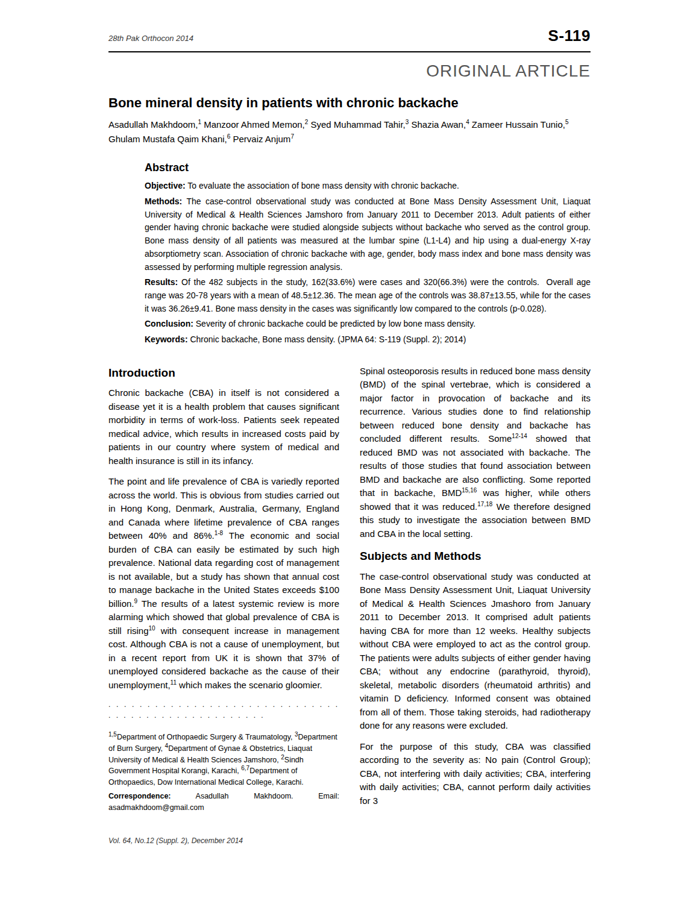28th Pak Orthocon 2014
S-119
ORIGINAL ARTICLE
Bone mineral density in patients with chronic backache
Asadullah Makhdoom,1 Manzoor Ahmed Memon,2 Syed Muhammad Tahir,3 Shazia Awan,4 Zameer Hussain Tunio,5 Ghulam Mustafa Qaim Khani,6 Pervaiz Anjum7
Abstract
Objective: To evaluate the association of bone mass density with chronic backache.
Methods: The case-control observational study was conducted at Bone Mass Density Assessment Unit, Liaquat University of Medical & Health Sciences Jamshoro from January 2011 to December 2013. Adult patients of either gender having chronic backache were studied alongside subjects without backache who served as the control group. Bone mass density of all patients was measured at the lumbar spine (L1-L4) and hip using a dual-energy X-ray absorptiometry scan. Association of chronic backache with age, gender, body mass index and bone mass density was assessed by performing multiple regression analysis.
Results: Of the 482 subjects in the study, 162(33.6%) were cases and 320(66.3%) were the controls. Overall age range was 20-78 years with a mean of 48.5±12.36. The mean age of the controls was 38.87±13.55, while for the cases it was 36.26±9.41. Bone mass density in the cases was significantly low compared to the controls (p-0.028).
Conclusion: Severity of chronic backache could be predicted by low bone mass density.
Keywords: Chronic backache, Bone mass density. (JPMA 64: S-119 (Suppl. 2); 2014)
Introduction
Chronic backache (CBA) in itself is not considered a disease yet it is a health problem that causes significant morbidity in terms of work-loss. Patients seek repeated medical advice, which results in increased costs paid by patients in our country where system of medical and health insurance is still in its infancy.
The point and life prevalence of CBA is variedly reported across the world. This is obvious from studies carried out in Hong Kong, Denmark, Australia, Germany, England and Canada where lifetime prevalence of CBA ranges between 40% and 86%.1-8 The economic and social burden of CBA can easily be estimated by such high prevalence. National data regarding cost of management is not available, but a study has shown that annual cost to manage backache in the United States exceeds $100 billion.9 The results of a latest systemic review is more alarming which showed that global prevalence of CBA is still rising10 with consequent increase in management cost. Although CBA is not a cause of unemployment, but in a recent report from UK it is shown that 37% of unemployed considered backache as the cause of their unemployment,11 which makes the scenario gloomier.
. . . . . . . . . . . . . . . . . . . . . . . . . . . . . . . . . . . . . . . . . . . . . . . . . . .
1,5Department of Orthopaedic Surgery & Traumatology, 3Department of Burn Surgery, 4Department of Gynae & Obstetrics, Liaquat University of Medical & Health Sciences Jamshoro, 2Sindh Government Hospital Korangi, Karachi, 6,7Department of Orthopaedics, Dow International Medical College, Karachi.
Correspondence: Asadullah Makhdoom. Email: asadmakhdoom@gmail.com
Spinal osteoporosis results in reduced bone mass density (BMD) of the spinal vertebrae, which is considered a major factor in provocation of backache and its recurrence. Various studies done to find relationship between reduced bone density and backache has concluded different results. Some12-14 showed that reduced BMD was not associated with backache. The results of those studies that found association between BMD and backache are also conflicting. Some reported that in backache, BMD15,16 was higher, while others showed that it was reduced.17,18 We therefore designed this study to investigate the association between BMD and CBA in the local setting.
Subjects and Methods
The case-control observational study was conducted at Bone Mass Density Assessment Unit, Liaquat University of Medical & Health Sciences Jmashoro from January 2011 to December 2013. It comprised adult patients having CBA for more than 12 weeks. Healthy subjects without CBA were employed to act as the control group. The patients were adults subjects of either gender having CBA; without any endocrine (parathyroid, thyroid), skeletal, metabolic disorders (rheumatoid arthritis) and vitamin D deficiency. Informed consent was obtained from all of them. Those taking steroids, had radiotherapy done for any reasons were excluded.
For the purpose of this study, CBA was classified according to the severity as: No pain (Control Group); CBA, not interfering with daily activities; CBA, interfering with daily activities; CBA, cannot perform daily activities for 3
Vol. 64, No.12 (Suppl. 2), December 2014